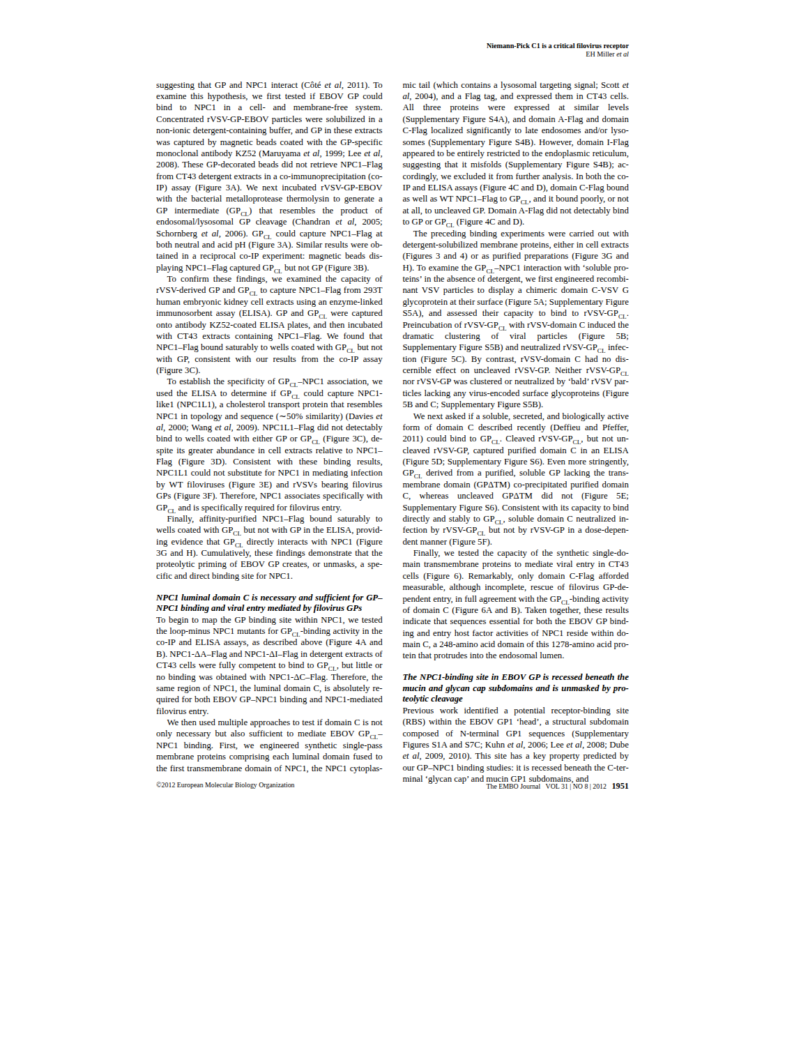Niemann-Pick C1 is a critical filovirus receptor
EH Miller et al
suggesting that GP and NPC1 interact (Côté et al, 2011). To examine this hypothesis, we first tested if EBOV GP could bind to NPC1 in a cell- and membrane-free system. Concentrated rVSV-GP-EBOV particles were solubilized in a non-ionic detergent-containing buffer, and GP in these extracts was captured by magnetic beads coated with the GP-specific monoclonal antibody KZ52 (Maruyama et al, 1999; Lee et al, 2008). These GP-decorated beads did not retrieve NPC1–Flag from CT43 detergent extracts in a co-immunoprecipitation (co-IP) assay (Figure 3A). We next incubated rVSV-GP-EBOV with the bacterial metalloprotease thermolysin to generate a GP intermediate (GPCL) that resembles the product of endosomal/lysosomal GP cleavage (Chandran et al, 2005; Schornberg et al, 2006). GPCL could capture NPC1–Flag at both neutral and acid pH (Figure 3A). Similar results were obtained in a reciprocal co-IP experiment: magnetic beads displaying NPC1–Flag captured GPCL but not GP (Figure 3B).
To confirm these findings, we examined the capacity of rVSV-derived GP and GPCL to capture NPC1–Flag from 293T human embryonic kidney cell extracts using an enzyme-linked immunosorbent assay (ELISA). GP and GPCL were captured onto antibody KZ52-coated ELISA plates, and then incubated with CT43 extracts containing NPC1–Flag. We found that NPC1–Flag bound saturably to wells coated with GPCL but not with GP, consistent with our results from the co-IP assay (Figure 3C).
To establish the specificity of GPCL–NPC1 association, we used the ELISA to determine if GPCL could capture NPC1-like1 (NPC1L1), a cholesterol transport protein that resembles NPC1 in topology and sequence (∼50% similarity) (Davies et al, 2000; Wang et al, 2009). NPC1L1–Flag did not detectably bind to wells coated with either GP or GPCL (Figure 3C), despite its greater abundance in cell extracts relative to NPC1–Flag (Figure 3D). Consistent with these binding results, NPC1L1 could not substitute for NPC1 in mediating infection by WT filoviruses (Figure 3E) and rVSVs bearing filovirus GPs (Figure 3F). Therefore, NPC1 associates specifically with GPCL and is specifically required for filovirus entry.
Finally, affinity-purified NPC1–Flag bound saturably to wells coated with GPCL but not with GP in the ELISA, providing evidence that GPCL directly interacts with NPC1 (Figure 3G and H). Cumulatively, these findings demonstrate that the proteolytic priming of EBOV GP creates, or unmasks, a specific and direct binding site for NPC1.
NPC1 luminal domain C is necessary and sufficient for GP–NPC1 binding and viral entry mediated by filovirus GPs
To begin to map the GP binding site within NPC1, we tested the loop-minus NPC1 mutants for GPCL-binding activity in the co-IP and ELISA assays, as described above (Figure 4A and B). NPC1-ΔA–Flag and NPC1-ΔI–Flag in detergent extracts of CT43 cells were fully competent to bind to GPCL, but little or no binding was obtained with NPC1-ΔC–Flag. Therefore, the same region of NPC1, the luminal domain C, is absolutely required for both EBOV GP–NPC1 binding and NPC1-mediated filovirus entry.
We then used multiple approaches to test if domain C is not only necessary but also sufficient to mediate EBOV GPCL–NPC1 binding. First, we engineered synthetic single-pass membrane proteins comprising each luminal domain fused to the first transmembrane domain of NPC1, the NPC1 cytoplasmic tail (which contains a lysosomal targeting signal; Scott et al, 2004), and a Flag tag, and expressed them in CT43 cells. All three proteins were expressed at similar levels (Supplementary Figure S4A), and domain A-Flag and domain C-Flag localized significantly to late endosomes and/or lysosomes (Supplementary Figure S4B). However, domain I-Flag appeared to be entirely restricted to the endoplasmic reticulum, suggesting that it misfolds (Supplementary Figure S4B); accordingly, we excluded it from further analysis. In both the co-IP and ELISA assays (Figure 4C and D), domain C-Flag bound as well as WT NPC1–Flag to GPCL, and it bound poorly, or not at all, to uncleaved GP. Domain A-Flag did not detectably bind to GP or GPCL (Figure 4C and D).
The preceding binding experiments were carried out with detergent-solubilized membrane proteins, either in cell extracts (Figures 3 and 4) or as purified preparations (Figure 3G and H). To examine the GPCL–NPC1 interaction with ‘soluble proteins’ in the absence of detergent, we first engineered recombinant VSV particles to display a chimeric domain C-VSV G glycoprotein at their surface (Figure 5A; Supplementary Figure S5A), and assessed their capacity to bind to rVSV-GPCL. Preincubation of rVSV-GPCL with rVSV-domain C induced the dramatic clustering of viral particles (Figure 5B; Supplementary Figure S5B) and neutralized rVSV-GPCL infection (Figure 5C). By contrast, rVSV-domain C had no discernible effect on uncleaved rVSV-GP. Neither rVSV-GPCL nor rVSV-GP was clustered or neutralized by ‘bald’ rVSV particles lacking any virus-encoded surface glycoproteins (Figure 5B and C; Supplementary Figure S5B).
We next asked if a soluble, secreted, and biologically active form of domain C described recently (Deffieu and Pfeffer, 2011) could bind to GPCL. Cleaved rVSV-GPCL, but not uncleaved rVSV-GP, captured purified domain C in an ELISA (Figure 5D; Supplementary Figure S6). Even more stringently, GPCL derived from a purified, soluble GP lacking the transmembrane domain (GPΔTM) co-precipitated purified domain C, whereas uncleaved GPΔTM did not (Figure 5E; Supplementary Figure S6). Consistent with its capacity to bind directly and stably to GPCL, soluble domain C neutralized infection by rVSV-GPCL but not by rVSV-GP in a dose-dependent manner (Figure 5F).
Finally, we tested the capacity of the synthetic single-domain transmembrane proteins to mediate viral entry in CT43 cells (Figure 6). Remarkably, only domain C-Flag afforded measurable, although incomplete, rescue of filovirus GP-dependent entry, in full agreement with the GPCL-binding activity of domain C (Figure 6A and B). Taken together, these results indicate that sequences essential for both the EBOV GP binding and entry host factor activities of NPC1 reside within domain C, a 248-amino acid domain of this 1278-amino acid protein that protrudes into the endosomal lumen.
The NPC1-binding site in EBOV GP is recessed beneath the mucin and glycan cap subdomains and is unmasked by proteolytic cleavage
Previous work identified a potential receptor-binding site (RBS) within the EBOV GP1 ‘head’, a structural subdomain composed of N-terminal GP1 sequences (Supplementary Figures S1A and S7C; Kuhn et al, 2006; Lee et al, 2008; Dube et al, 2009, 2010). This site has a key property predicted by our GP–NPC1 binding studies: it is recessed beneath the C-terminal ‘glycan cap’ and mucin GP1 subdomains, and
©2012 European Molecular Biology Organization
The EMBO Journal VOL 31 | NO 8 | 2012 1951